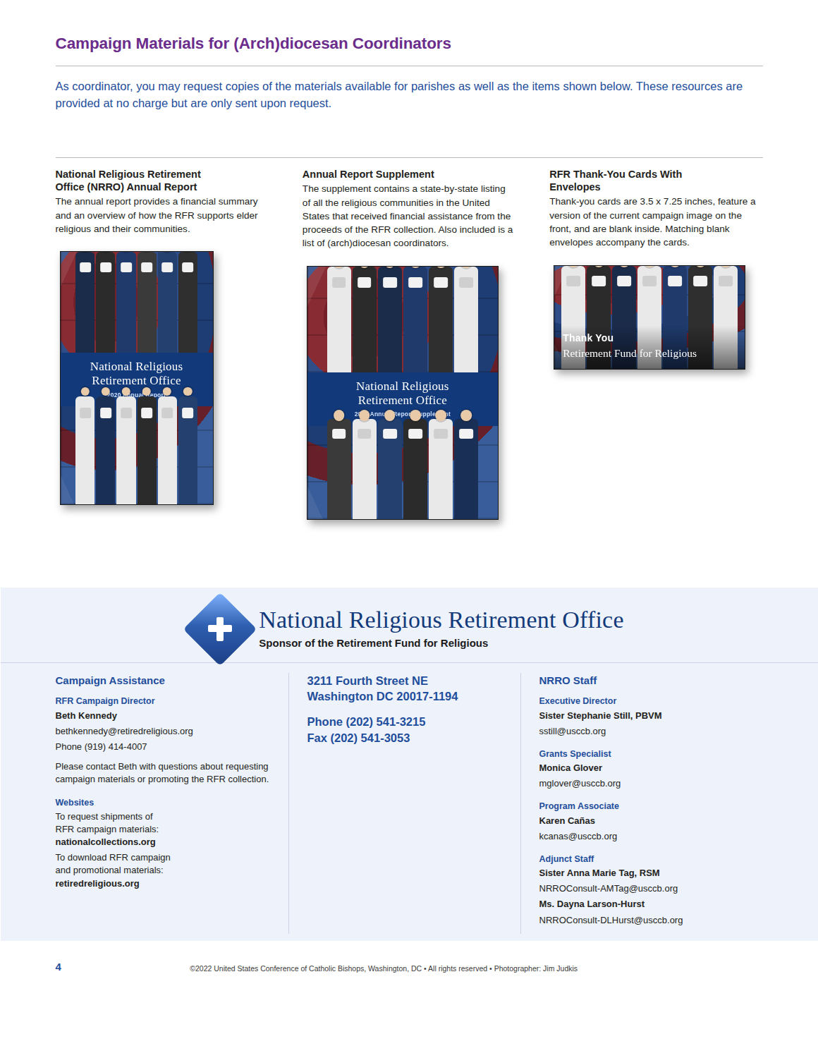Campaign Materials for (Arch)diocesan Coordinators
As coordinator, you may request copies of the materials available for parishes as well as the items shown below. These resources are provided at no charge but are only sent upon request.
National Religious Retirement
Office (NRRO) Annual Report
The annual report provides a financial summary and an overview of how the RFR supports elder religious and their communities.
National Religious
Retirement Office
2020 Annual Report
Annual Report Supplement
The supplement contains a state-by-state listing of all the religious communities in the United States that received financial assistance from the proceeds of the RFR collection. Also included is a list of (arch)diocesan coordinators.
National Religious
Retirement Office
2020 Annual Report Supplement
RFR Thank-You Cards With
Envelopes
Thank-you cards are 3.5 x 7.25 inches, feature a version of the current campaign image on the front, and are blank inside. Matching blank envelopes accompany the cards.
Thank You
Retirement Fund for Religious
National Religious Retirement Office
Sponsor of the Retirement Fund for Religious
Campaign Assistance
RFR Campaign Director
Beth Kennedy
bethkennedy@retiredreligious.org
Phone (919) 414-4007
Please contact Beth with questions about requesting campaign materials or promoting the RFR collection.
Websites
To request shipments of
RFR campaign materials:
nationalcollections.org
To download RFR campaign
and promotional materials:
retiredreligious.org
3211 Fourth Street NE
Washington DC 20017-1194
Phone (202) 541-3215
Fax (202) 541-3053
NRRO Staff
Executive Director
Sister Stephanie Still, PBVM
sstill@usccb.org
Grants Specialist
Monica Glover
mglover@usccb.org
Program Associate
Karen Cañas
kcanas@usccb.org
Adjunct Staff
Sister Anna Marie Tag, RSM
NRROConsult-AMTag@usccb.org
Ms. Dayna Larson-Hurst
NRROConsult-DLHurst@usccb.org
4
©2022 United States Conference of Catholic Bishops, Washington, DC • All rights reserved • Photographer: Jim Judkis